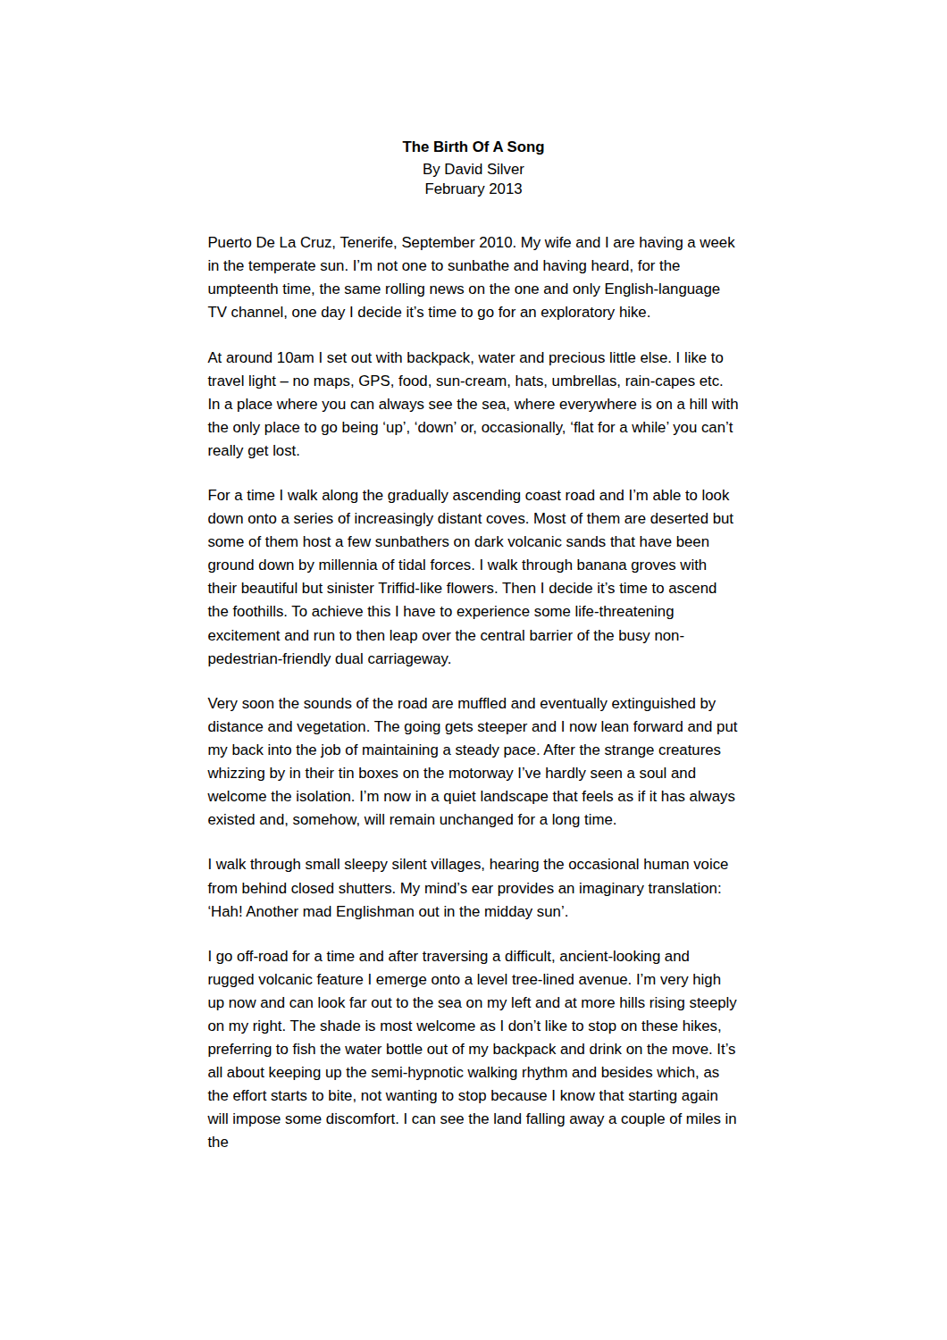The Birth Of A Song
By David Silver
February 2013
Puerto De La Cruz, Tenerife, September 2010. My wife and I are having a week in the temperate sun. I’m not one to sunbathe and having heard, for the umpteenth time, the same rolling news on the one and only English-language TV channel, one day I decide it’s time to go for an exploratory hike.
At around 10am I set out with backpack, water and precious little else. I like to travel light – no maps, GPS, food, sun-cream, hats, umbrellas, rain-capes etc. In a place where you can always see the sea, where everywhere is on a hill with the only place to go being ‘up’, ‘down’ or, occasionally, ‘flat for a while’ you can’t really get lost.
For a time I walk along the gradually ascending coast road and I’m able to look down onto a series of increasingly distant coves. Most of them are deserted but some of them host a few sunbathers on dark volcanic sands that have been ground down by millennia of tidal forces. I walk through banana groves with their beautiful but sinister Triffid-like flowers. Then I decide it’s time to ascend the foothills. To achieve this I have to experience some life-threatening excitement and run to then leap over the central barrier of the busy non-pedestrian-friendly dual carriageway.
Very soon the sounds of the road are muffled and eventually extinguished by distance and vegetation. The going gets steeper and I now lean forward and put my back into the job of maintaining a steady pace. After the strange creatures whizzing by in their tin boxes on the motorway I’ve hardly seen a soul and welcome the isolation. I’m now in a quiet landscape that feels as if it has always existed and, somehow, will remain unchanged for a long time.
I walk through small sleepy silent villages, hearing the occasional human voice from behind closed shutters. My mind’s ear provides an imaginary translation: ‘Hah! Another mad Englishman out in the midday sun’.
I go off-road for a time and after traversing a difficult, ancient-looking and rugged volcanic feature I emerge onto a level tree-lined avenue. I’m very high up now and can look far out to the sea on my left and at more hills rising steeply on my right. The shade is most welcome as I don’t like to stop on these hikes, preferring to fish the water bottle out of my backpack and drink on the move. It’s all about keeping up the semi-hypnotic walking rhythm and besides which, as the effort starts to bite, not wanting to stop because I know that starting again will impose some discomfort. I can see the land falling away a couple of miles in the